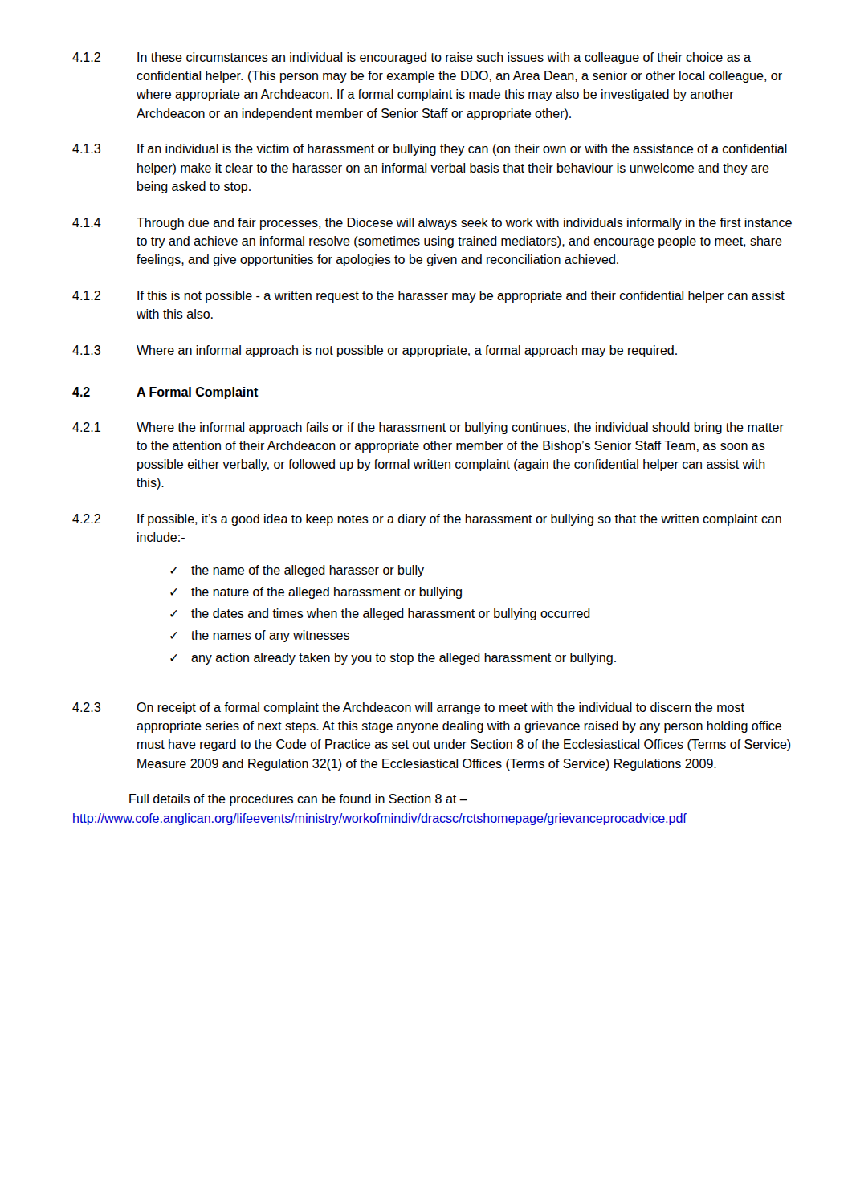4.1.2
In these circumstances an individual is encouraged to raise such issues with a colleague of their choice as a confidential helper. (This person may be for example the DDO, an Area Dean, a senior or other local colleague, or where appropriate an Archdeacon. If a formal complaint is made this may also be investigated by another Archdeacon or an independent member of Senior Staff or appropriate other).
4.1.3
If an individual is the victim of harassment or bullying they can (on their own or with the assistance of a confidential helper) make it clear to the harasser on an informal verbal basis that their behaviour is unwelcome and they are being asked to stop.
4.1.4
Through due and fair processes, the Diocese will always seek to work with individuals informally in the first instance to try and achieve an informal resolve (sometimes using trained mediators), and encourage people to meet, share feelings, and give opportunities for apologies to be given and reconciliation achieved.
4.1.2
If this is not possible - a written request to the harasser may be appropriate and their confidential helper can assist with this also.
4.1.3
Where an informal approach is not possible or appropriate, a formal approach may be required.
4.2 A Formal Complaint
4.2.1
Where the informal approach fails or if the harassment or bullying continues, the individual should bring the matter to the attention of their Archdeacon or appropriate other member of the Bishop’s Senior Staff Team, as soon as possible either verbally, or followed up by formal written complaint (again the confidential helper can assist with this).
4.2.2
If possible, it’s a good idea to keep notes or a diary of the harassment or bullying so that the written complaint can include:-
the name of the alleged harasser or bully
the nature of the alleged harassment or bullying
the dates and times when the alleged harassment or bullying occurred
the names of any witnesses
any action already taken by you to stop the alleged harassment or bullying.
4.2.3
On receipt of a formal complaint the Archdeacon will arrange to meet with the individual to discern the most appropriate series of next steps. At this stage anyone dealing with a grievance raised by any person holding office must have regard to the Code of Practice as set out under Section 8 of the Ecclesiastical Offices (Terms of Service) Measure 2009 and Regulation 32(1) of the Ecclesiastical Offices (Terms of Service) Regulations 2009.
Full details of the procedures can be found in Section 8 at –
http://www.cofe.anglican.org/lifeevents/ministry/workofmindiv/dracsc/rctshomepage/grievanceprocadvice.pdf